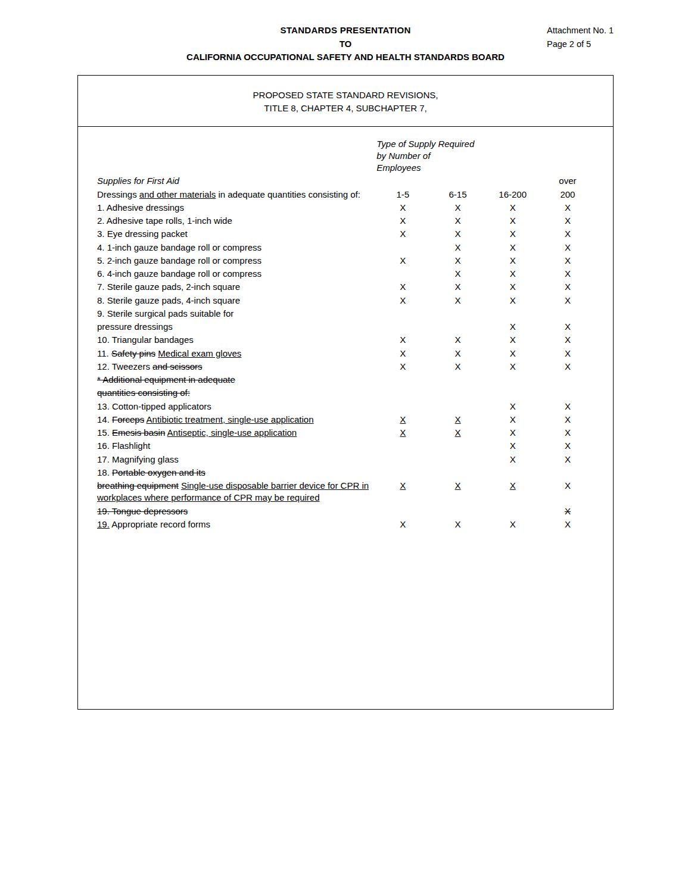STANDARDS PRESENTATION
TO
CALIFORNIA OCCUPATIONAL SAFETY AND HEALTH STANDARDS BOARD
Attachment No. 1
Page 2 of 5
PROPOSED STATE STANDARD REVISIONS,
TITLE 8, CHAPTER 4, SUBCHAPTER 7,
| | Type of Supply Required by Number of Employees |
| Supplies for First Aid | | | | over |
| Dressings and other materials in adequate quantities consisting of: | 1-5 | 6-15 | 16-200 | 200 |
| 1. Adhesive dressings | X | X | X | X |
| 2. Adhesive tape rolls, 1-inch wide | X | X | X | X |
| 3. Eye dressing packet | X | X | X | X |
| 4. 1-inch gauze bandage roll or compress | | X | X | X |
| 5. 2-inch gauze bandage roll or compress | X | X | X | X |
| 6. 4-inch gauze bandage roll or compress | | X | X | X |
| 7. Sterile gauze pads, 2-inch square | X | X | X | X |
| 8. Sterile gauze pads, 4-inch square | X | X | X | X |
| 9. Sterile surgical pads suitable for | | | | |
| pressure dressings | | | X | X |
| 10. Triangular bandages | X | X | X | X |
| 11. Safety pins Medical exam gloves | X | X | X | X |
| 12. Tweezers and scissors | X | X | X | X |
| * Additional equipment in adequate | | | | |
| quantities consisting of: | | | | |
| 13. Cotton-tipped applicators | | | X | X |
| 14. Forceps Antibiotic treatment, single-use application | X | X | X | X |
| 15. Emesis basin Antiseptic, single-use application | X | X | X | X |
| 16. Flashlight | | | X | X |
| 17. Magnifying glass | | | X | X |
| 18. Portable oxygen and its | | | | |
| breathing equipment Single-use disposable barrier device for CPR in workplaces where performance of CPR may be required | X | X | X | X |
| 19. Tongue depressors | | | | X |
| 19. Appropriate record forms | X | X | X | X |